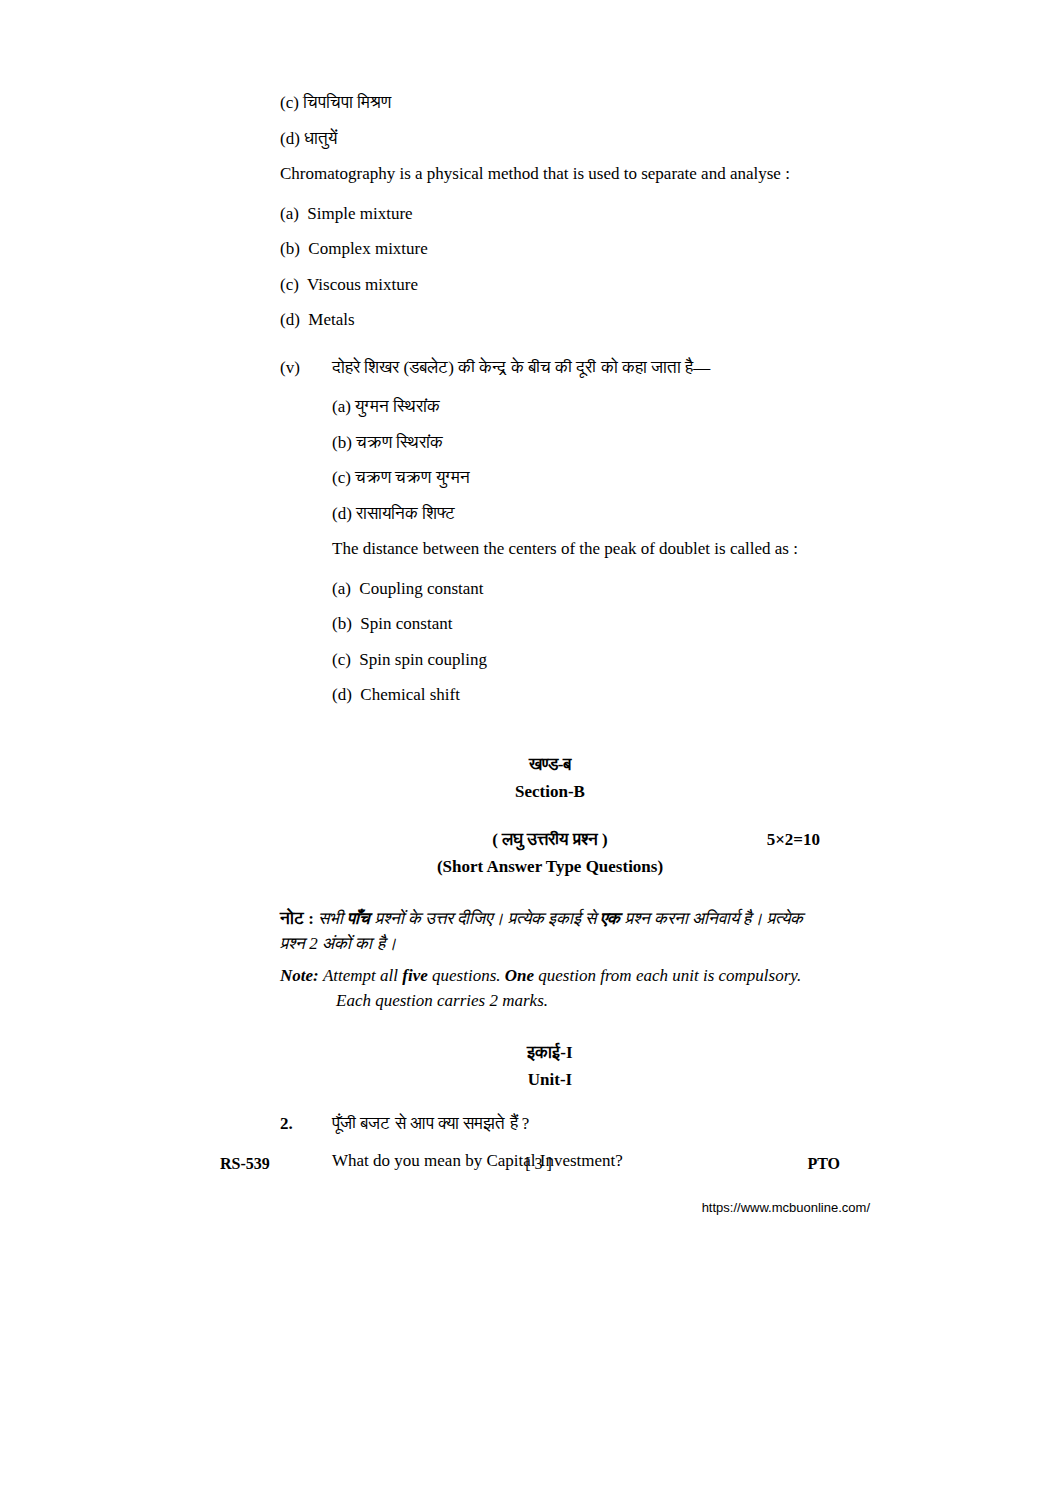(c) चिपचिपा मिश्रण
(d) धातुयें
Chromatography is a physical method that is used to separate and analyse :
(a) Simple mixture
(b) Complex mixture
(c) Viscous mixture
(d) Metals
(v)
दोहरे शिखर (डबलेट) की केन्द्र के बीच की दूरी को कहा जाता है—
(a) युग्मन स्थिरांक
(b) चक्रण स्थिरांक
(c) चक्रण चक्रण युग्मन
(d) रासायनिक शिफ्ट
The distance between the centers of the peak of doublet is called as :
(a) Coupling constant
(b) Spin constant
(c) Spin spin coupling
(d) Chemical shift
खण्ड-ब
Section-B
( लघु उत्तरीय प्रश्न ) 5×2=10
(Short Answer Type Questions)
नोट : सभी पाँच प्रश्नों के उत्तर दीजिए। प्रत्येक इकाई से एक प्रश्न करना अनिवार्य है। प्रत्येक प्रश्न 2 अंकों का है।
Note: Attempt all five questions. One question from each unit is compulsory. Each question carries 2 marks.
इकाई-I
Unit-I
2.
पूँजी बजट से आप क्या समझते हैं ?
What do you mean by Capital Investment?
RS-539 [ 3 ] PTO
https://www.mcbuonline.com/